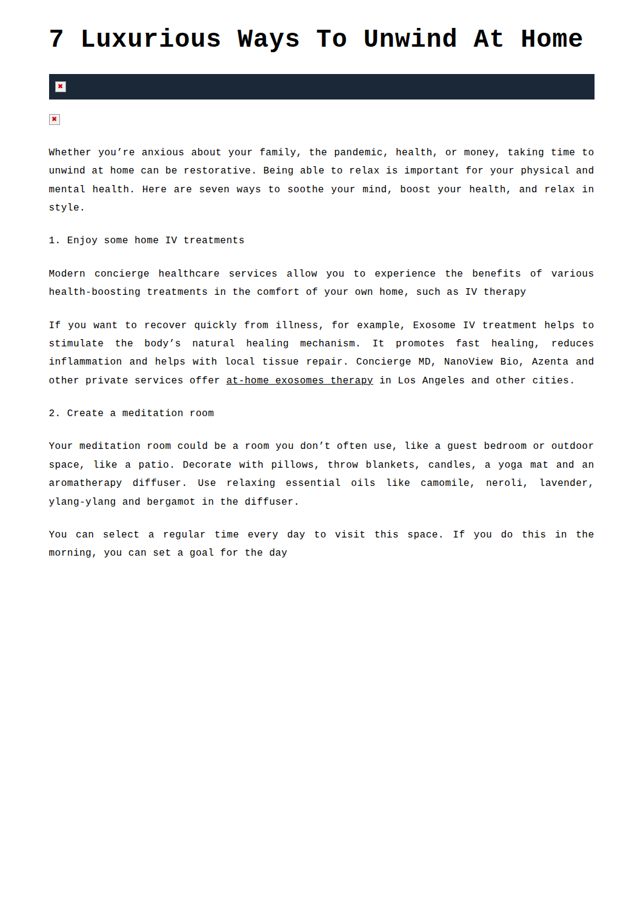7 Luxurious Ways To Unwind At Home
✖
✖
Whether you’re anxious about your family, the pandemic, health, or money, taking time to unwind at home can be restorative. Being able to relax is important for your physical and mental health. Here are seven ways to soothe your mind, boost your health, and relax in style.
1. Enjoy some home IV treatments
Modern concierge healthcare services allow you to experience the benefits of various health-boosting treatments in the comfort of your own home, such as IV therapy
If you want to recover quickly from illness, for example, Exosome IV treatment helps to stimulate the body’s natural healing mechanism. It promotes fast healing, reduces inflammation and helps with local tissue repair. Concierge MD, NanoView Bio, Azenta and other private services offer at-home exosomes therapy in Los Angeles and other cities.
2. Create a meditation room
Your meditation room could be a room you don’t often use, like a guest bedroom or outdoor space, like a patio. Decorate with pillows, throw blankets, candles, a yoga mat and an aromatherapy diffuser. Use relaxing essential oils like camomile, neroli, lavender, ylang-ylang and bergamot in the diffuser.
You can select a regular time every day to visit this space. If you do this in the morning, you can set a goal for the day